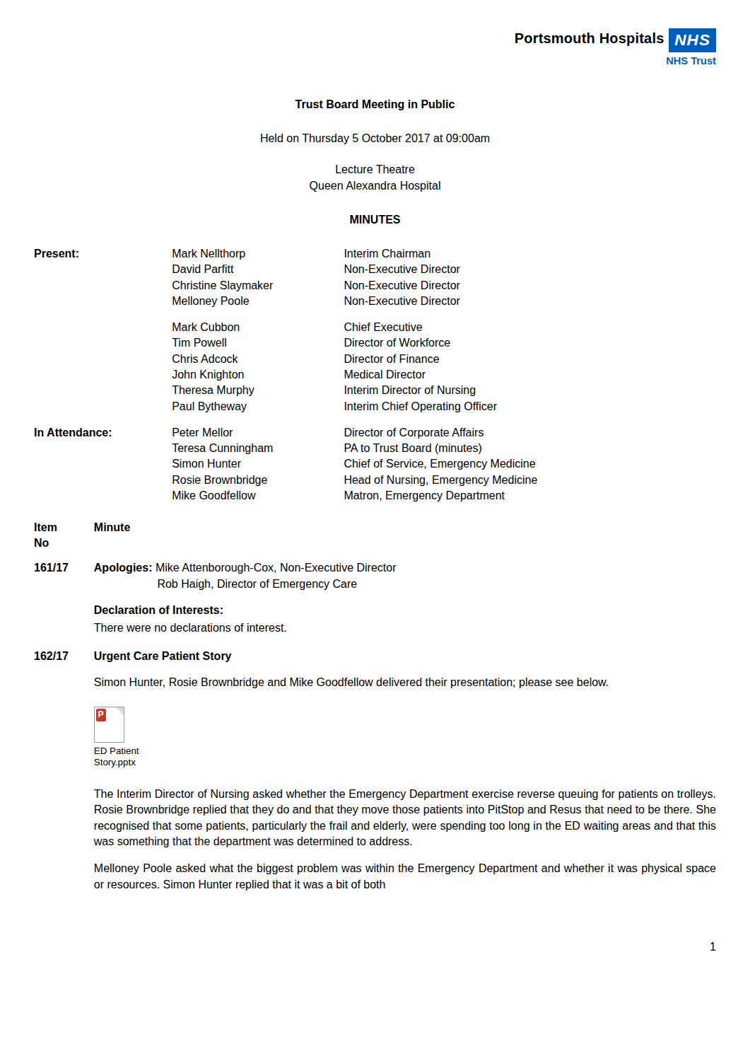Portsmouth Hospitals NHS
NHS Trust
Trust Board Meeting in Public
Held on Thursday 5 October 2017 at 09:00am
Lecture Theatre
Queen Alexandra Hospital
MINUTES
| Present: | Mark Nellthorp | Interim Chairman |
| | David Parfitt | Non-Executive Director |
| | Christine Slaymaker | Non-Executive Director |
| | Melloney Poole | Non-Executive Director |
| | Mark Cubbon | Chief Executive |
| | Tim Powell | Director of Workforce |
| | Chris Adcock | Director of Finance |
| | John Knighton | Medical Director |
| | Theresa Murphy | Interim Director of Nursing |
| | Paul Bytheway | Interim Chief Operating Officer |
| In Attendance: | Peter Mellor | Director of Corporate Affairs |
| | Teresa Cunningham | PA to Trust Board (minutes) |
| | Simon Hunter | Chief of Service, Emergency Medicine |
| | Rosie Brownbridge | Head of Nursing, Emergency Medicine |
| | Mike Goodfellow | Matron, Emergency Department |
| Item No | Minute |
| --- | --- |
| 161/17 | Apologies: Mike Attenborough-Cox, Non-Executive Director Rob Haigh, Director of Emergency Care Declaration of Interests: There were no declarations of interest. |
| 162/17 | Urgent Care Patient Story Simon Hunter, Rosie Brownbridge and Mike Goodfellow delivered their presentation; please see below. P ED Patient Story.pptx The Interim Director of Nursing asked whether the Emergency Department exercise reverse queuing for patients on trolleys. Rosie Brownbridge replied that they do and that they move those patients into PitStop and Resus that need to be there. She recognised that some patients, particularly the frail and elderly, were spending too long in the ED waiting areas and that this was something that the department was determined to address. Melloney Poole asked what the biggest problem was within the Emergency Department and whether it was physical space or resources. Simon Hunter replied that it was a bit of both |
1